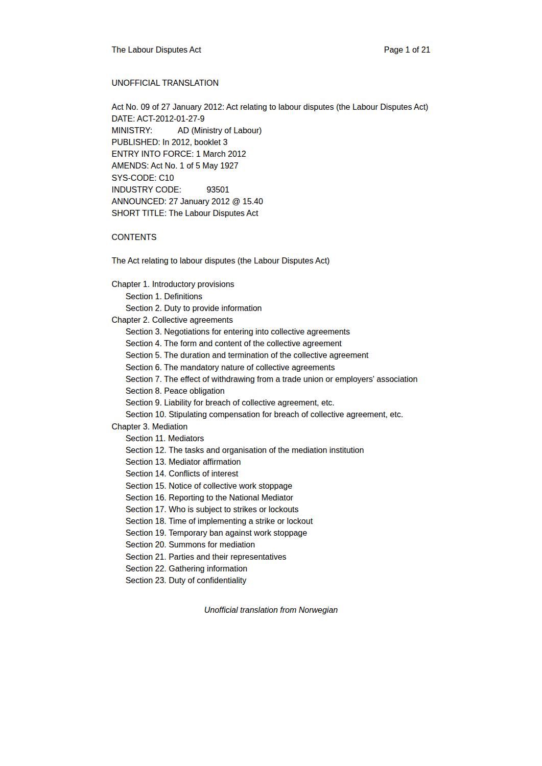The Labour Disputes Act Page 1 of 21
UNOFFICIAL TRANSLATION
Act No. 09 of 27 January 2012: Act relating to labour disputes (the Labour Disputes Act)
DATE: ACT-2012-01-27-9
MINISTRY: AD (Ministry of Labour)
PUBLISHED: In 2012, booklet 3
ENTRY INTO FORCE: 1 March 2012
AMENDS: Act No. 1 of 5 May 1927
SYS-CODE: C10
INDUSTRY CODE: 93501
ANNOUNCED: 27 January 2012 @ 15.40
SHORT TITLE: The Labour Disputes Act
CONTENTS
The Act relating to labour disputes (the Labour Disputes Act)
Chapter 1. Introductory provisions
Section 1. Definitions
Section 2. Duty to provide information
Chapter 2. Collective agreements
Section 3. Negotiations for entering into collective agreements
Section 4. The form and content of the collective agreement
Section 5. The duration and termination of the collective agreement
Section 6. The mandatory nature of collective agreements
Section 7. The effect of withdrawing from a trade union or employers' association
Section 8. Peace obligation
Section 9. Liability for breach of collective agreement, etc.
Section 10. Stipulating compensation for breach of collective agreement, etc.
Chapter 3. Mediation
Section 11. Mediators
Section 12. The tasks and organisation of the mediation institution
Section 13. Mediator affirmation
Section 14. Conflicts of interest
Section 15. Notice of collective work stoppage
Section 16. Reporting to the National Mediator
Section 17. Who is subject to strikes or lockouts
Section 18. Time of implementing a strike or lockout
Section 19. Temporary ban against work stoppage
Section 20. Summons for mediation
Section 21. Parties and their representatives
Section 22. Gathering information
Section 23. Duty of confidentiality
Unofficial translation from Norwegian